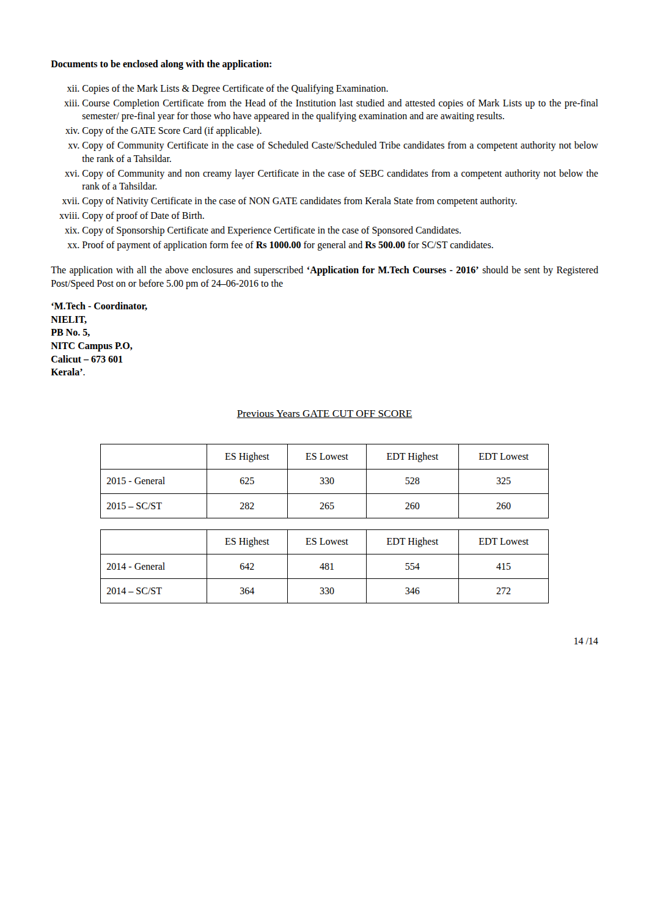Documents to be enclosed along with the application:
Copies of the Mark Lists & Degree Certificate of the Qualifying Examination.
Course Completion Certificate from the Head of the Institution last studied and attested copies of Mark Lists up to the pre-final semester/ pre-final year for those who have appeared in the qualifying examination and are awaiting results.
Copy of the GATE Score Card (if applicable).
Copy of Community Certificate in the case of Scheduled Caste/Scheduled Tribe candidates from a competent authority not below the rank of a Tahsildar.
Copy of Community and non creamy layer Certificate in the case of SEBC candidates from a competent authority not below the rank of a Tahsildar.
Copy of Nativity Certificate in the case of NON GATE candidates from Kerala State from competent authority.
Copy of proof of Date of Birth.
Copy of Sponsorship Certificate and Experience Certificate in the case of Sponsored Candidates.
Proof of payment of application form fee of Rs 1000.00 for general and Rs 500.00 for SC/ST candidates.
The application with all the above enclosures and superscribed ‘Application for M.Tech Courses - 2016’ should be sent by Registered Post/Speed Post on or before 5.00 pm of 24–06-2016 to the
‘M.Tech - Coordinator,
NIELIT,
PB No. 5,
NITC Campus P.O,
Calicut – 673 601
Kerala’.
Previous Years GATE CUT OFF SCORE
| | ES Highest | ES Lowest | EDT Highest | EDT Lowest |
| 2015 - General | 625 | 330 | 528 | 325 |
| 2015 – SC/ST | 282 | 265 | 260 | 260 |
| | ES Highest | ES Lowest | EDT Highest | EDT Lowest |
| 2014 - General | 642 | 481 | 554 | 415 |
| 2014 – SC/ST | 364 | 330 | 346 | 272 |
14 /14